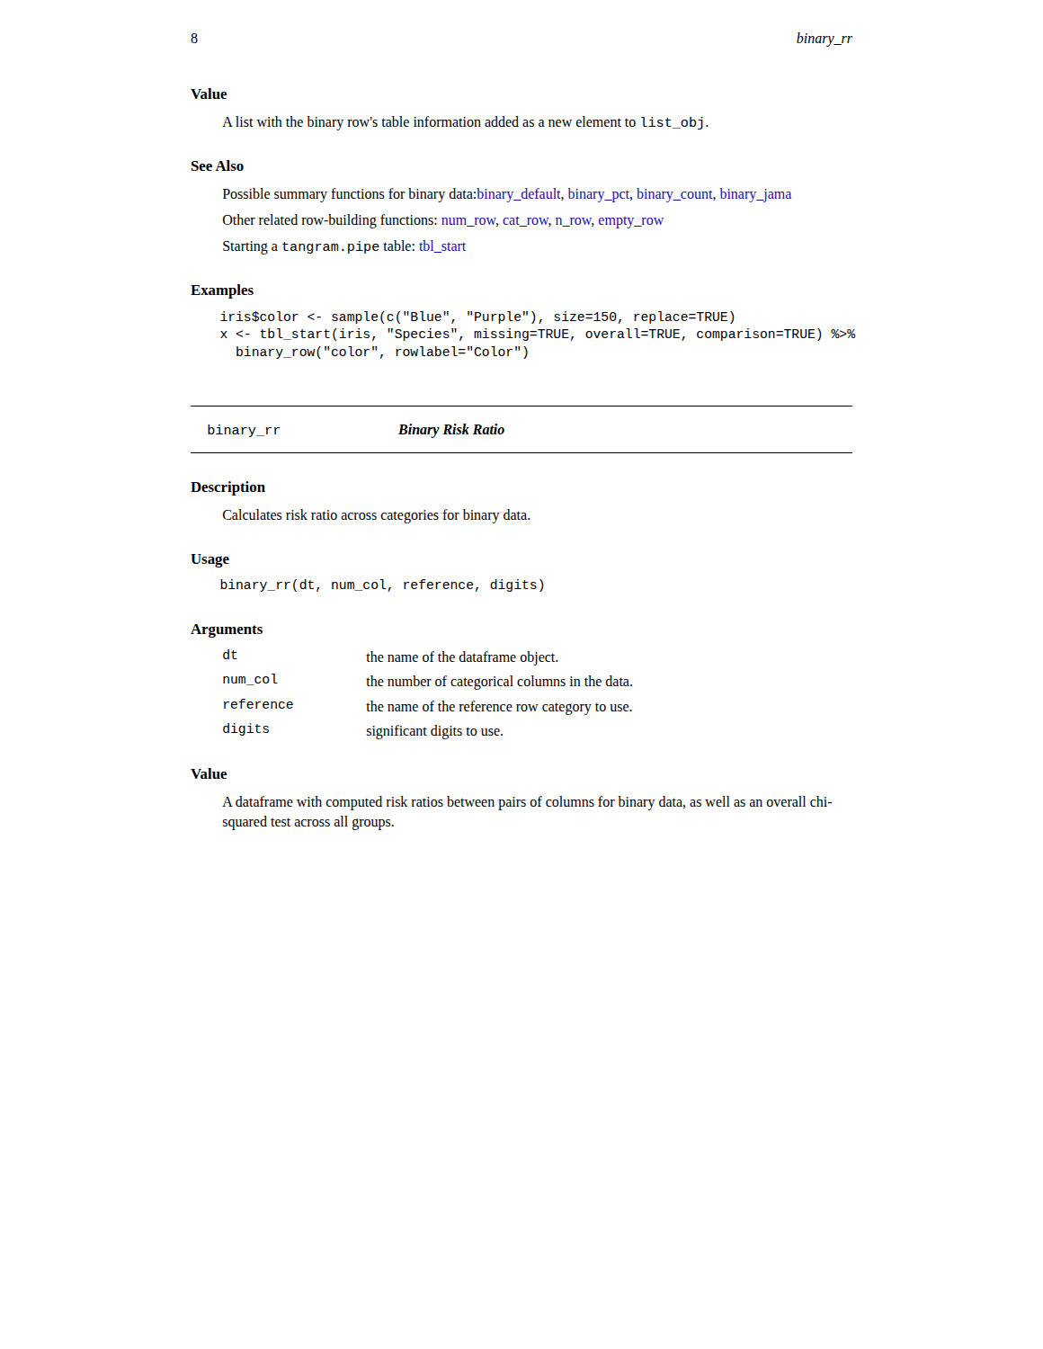8 binary_rr
Value
A list with the binary row's table information added as a new element to list_obj.
See Also
Possible summary functions for binary data:binary_default, binary_pct, binary_count, binary_jama
Other related row-building functions: num_row, cat_row, n_row, empty_row
Starting a tangram.pipe table: tbl_start
Examples
iris$color <- sample(c("Blue", "Purple"), size=150, replace=TRUE)
x <- tbl_start(iris, "Species", missing=TRUE, overall=TRUE, comparison=TRUE) %>%
  binary_row("color", rowlabel="Color")
binary_rr Binary Risk Ratio
Description
Calculates risk ratio across categories for binary data.
Usage
binary_rr(dt, num_col, reference, digits)
Arguments
dt
the name of the dataframe object.
num_col
the number of categorical columns in the data.
reference
the name of the reference row category to use.
digits
significant digits to use.
Value
A dataframe with computed risk ratios between pairs of columns for binary data, as well as an overall chi-squared test across all groups.